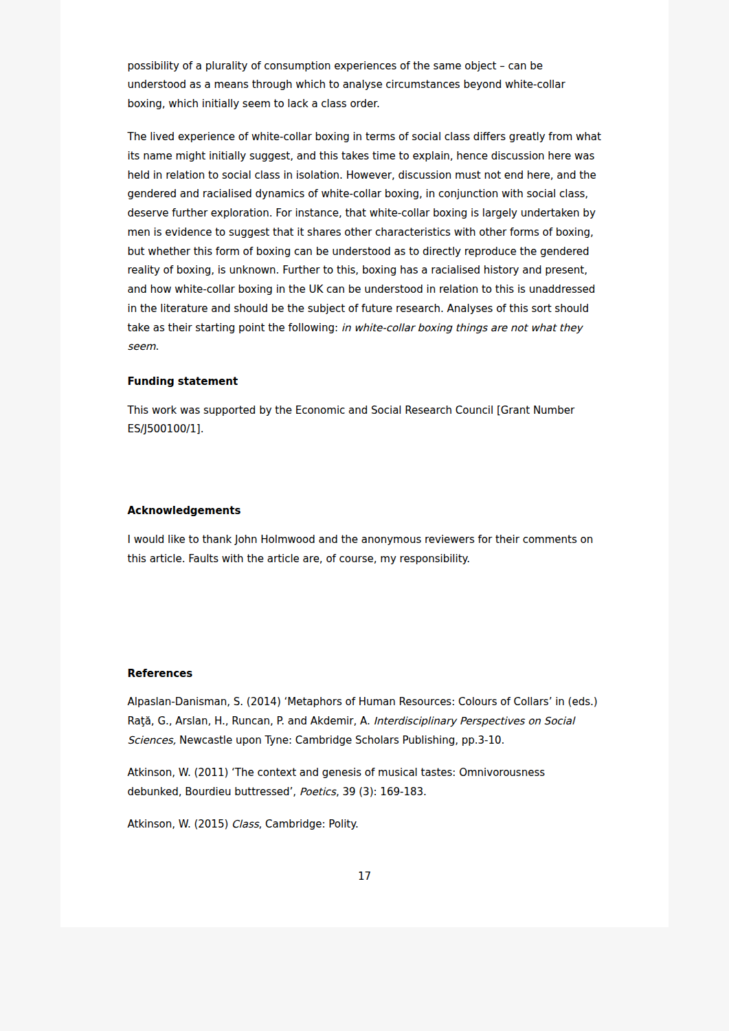possibility of a plurality of consumption experiences of the same object – can be understood as a means through which to analyse circumstances beyond white-collar boxing, which initially seem to lack a class order.
The lived experience of white-collar boxing in terms of social class differs greatly from what its name might initially suggest, and this takes time to explain, hence discussion here was held in relation to social class in isolation. However, discussion must not end here, and the gendered and racialised dynamics of white-collar boxing, in conjunction with social class, deserve further exploration. For instance, that white-collar boxing is largely undertaken by men is evidence to suggest that it shares other characteristics with other forms of boxing, but whether this form of boxing can be understood as to directly reproduce the gendered reality of boxing, is unknown. Further to this, boxing has a racialised history and present, and how white-collar boxing in the UK can be understood in relation to this is unaddressed in the literature and should be the subject of future research. Analyses of this sort should take as their starting point the following: in white-collar boxing things are not what they seem.
Funding statement
This work was supported by the Economic and Social Research Council [Grant Number ES/J500100/1].
Acknowledgements
I would like to thank John Holmwood and the anonymous reviewers for their comments on this article. Faults with the article are, of course, my responsibility.
References
Alpaslan-Danisman, S. (2014) ‘Metaphors of Human Resources: Colours of Collars’ in (eds.) Raţă, G., Arslan, H., Runcan, P. and Akdemir, A. Interdisciplinary Perspectives on Social Sciences, Newcastle upon Tyne: Cambridge Scholars Publishing, pp.3-10.
Atkinson, W. (2011) ‘The context and genesis of musical tastes: Omnivorousness debunked, Bourdieu buttressed’, Poetics, 39 (3): 169-183.
Atkinson, W. (2015) Class, Cambridge: Polity.
17